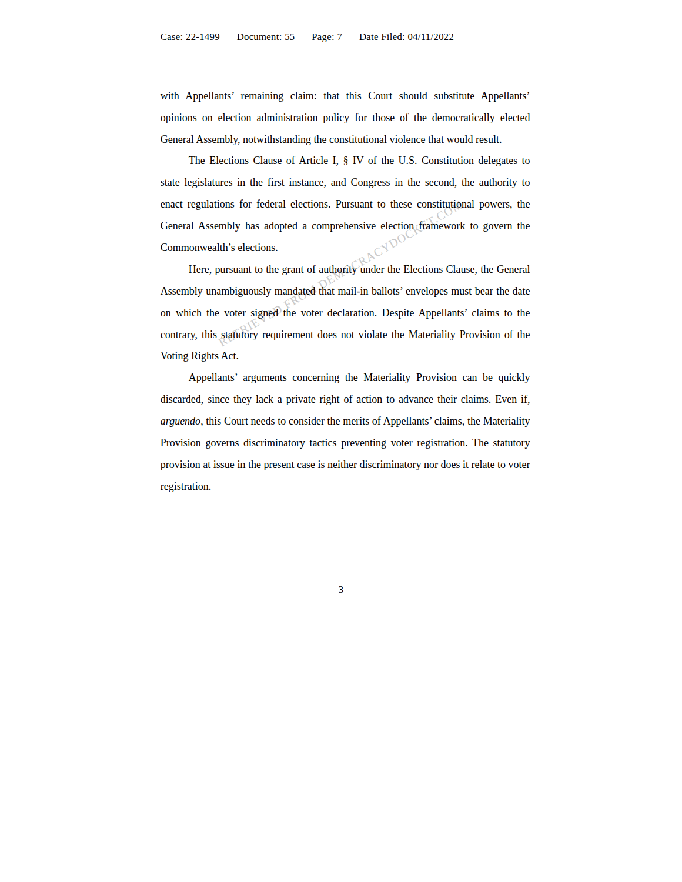Case: 22-1499 Document: 55 Page: 7 Date Filed: 04/11/2022
RETRIEVED FROM DEMOCRACYDOCKET.COM
with Appellants’ remaining claim: that this Court should substitute Appellants’ opinions on election administration policy for those of the democratically elected General Assembly, notwithstanding the constitutional violence that would result.
The Elections Clause of Article I, § IV of the U.S. Constitution delegates to state legislatures in the first instance, and Congress in the second, the authority to enact regulations for federal elections. Pursuant to these constitutional powers, the General Assembly has adopted a comprehensive election framework to govern the Commonwealth’s elections.
Here, pursuant to the grant of authority under the Elections Clause, the General Assembly unambiguously mandated that mail-in ballots’ envelopes must bear the date on which the voter signed the voter declaration. Despite Appellants’ claims to the contrary, this statutory requirement does not violate the Materiality Provision of the Voting Rights Act.
Appellants’ arguments concerning the Materiality Provision can be quickly discarded, since they lack a private right of action to advance their claims. Even if, arguendo, this Court needs to consider the merits of Appellants’ claims, the Materiality Provision governs discriminatory tactics preventing voter registration. The statutory provision at issue in the present case is neither discriminatory nor does it relate to voter registration.
3